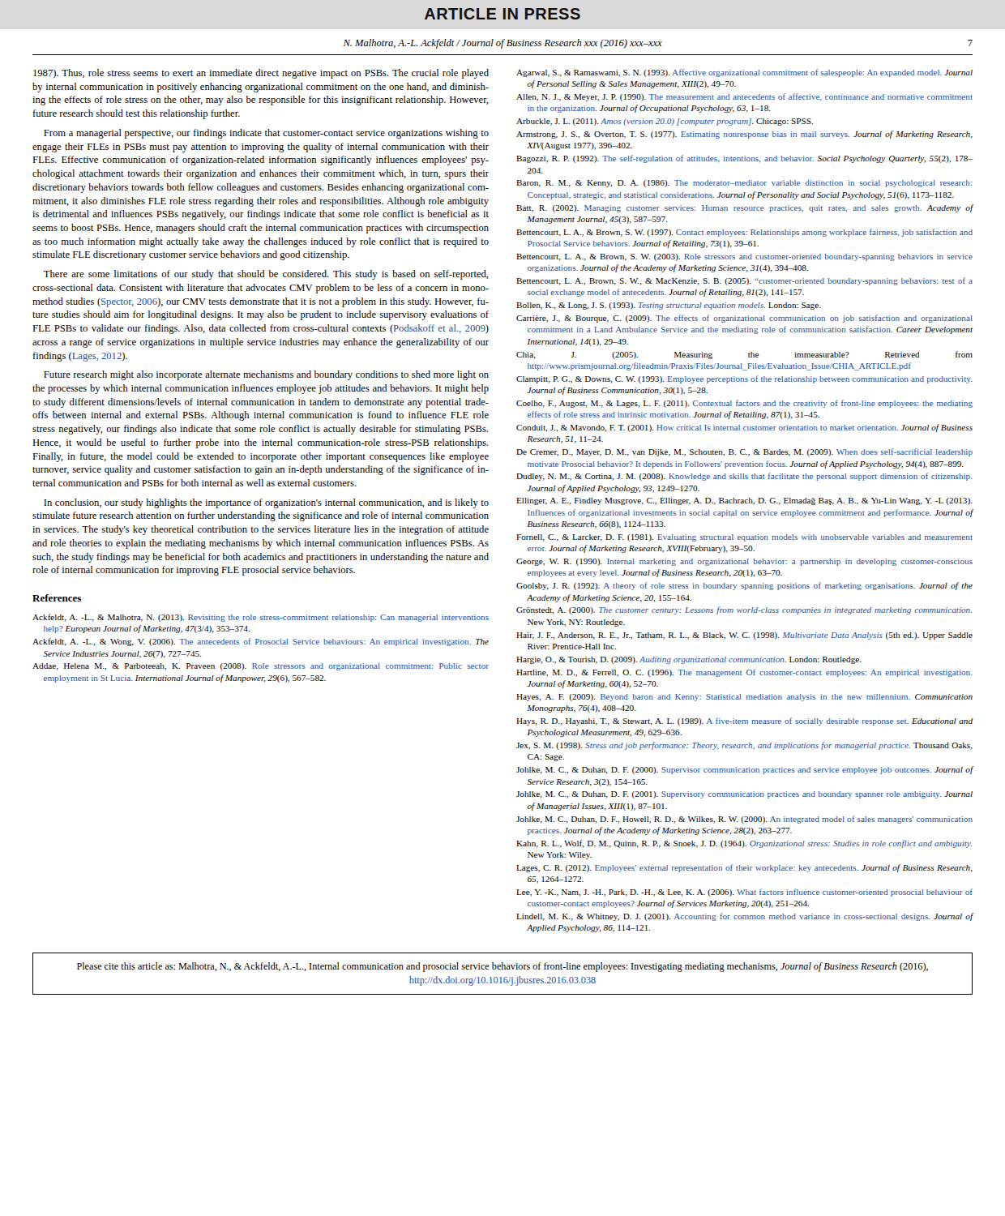ARTICLE IN PRESS
N. Malhotra, A.-L. Ackfeldt / Journal of Business Research xxx (2016) xxx–xxx
7
1987). Thus, role stress seems to exert an immediate direct negative impact on PSBs. The crucial role played by internal communication in positively enhancing organizational commitment on the one hand, and diminishing the effects of role stress on the other, may also be responsible for this insignificant relationship. However, future research should test this relationship further.
From a managerial perspective, our findings indicate that customer-contact service organizations wishing to engage their FLEs in PSBs must pay attention to improving the quality of internal communication with their FLEs. Effective communication of organization-related information significantly influences employees' psychological attachment towards their organization and enhances their commitment which, in turn, spurs their discretionary behaviors towards both fellow colleagues and customers. Besides enhancing organizational commitment, it also diminishes FLE role stress regarding their roles and responsibilities. Although role ambiguity is detrimental and influences PSBs negatively, our findings indicate that some role conflict is beneficial as it seems to boost PSBs. Hence, managers should craft the internal communication practices with circumspection as too much information might actually take away the challenges induced by role conflict that is required to stimulate FLE discretionary customer service behaviors and good citizenship.
There are some limitations of our study that should be considered. This study is based on self-reported, cross-sectional data. Consistent with literature that advocates CMV problem to be less of a concern in mono-method studies (Spector, 2006), our CMV tests demonstrate that it is not a problem in this study. However, future studies should aim for longitudinal designs. It may also be prudent to include supervisory evaluations of FLE PSBs to validate our findings. Also, data collected from cross-cultural contexts (Podsakoff et al., 2009) across a range of service organizations in multiple service industries may enhance the generalizability of our findings (Lages, 2012).
Future research might also incorporate alternate mechanisms and boundary conditions to shed more light on the processes by which internal communication influences employee job attitudes and behaviors. It might help to study different dimensions/levels of internal communication in tandem to demonstrate any potential trade-offs between internal and external PSBs. Although internal communication is found to influence FLE role stress negatively, our findings also indicate that some role conflict is actually desirable for stimulating PSBs. Hence, it would be useful to further probe into the internal communication-role stress-PSB relationships. Finally, in future, the model could be extended to incorporate other important consequences like employee turnover, service quality and customer satisfaction to gain an in-depth understanding of the significance of internal communication and PSBs for both internal as well as external customers.
In conclusion, our study highlights the importance of organization's internal communication, and is likely to stimulate future research attention on further understanding the significance and role of internal communication in services. The study's key theoretical contribution to the services literature lies in the integration of attitude and role theories to explain the mediating mechanisms by which internal communication influences PSBs. As such, the study findings may be beneficial for both academics and practitioners in understanding the nature and role of internal communication for improving FLE prosocial service behaviors.
References
Ackfeldt, A. -L., & Malhotra, N. (2013). Revisiting the role stress-commitment relationship: Can managerial interventions help? European Journal of Marketing, 47(3/4), 353–374.
Ackfeldt, A. -L., & Wong, V. (2006). The antecedents of Prosocial Service behaviours: An empirical investigation. The Service Industries Journal, 26(7), 727–745.
Addae, Helena M., & Parboteeah, K. Praveen (2008). Role stressors and organizational commitment: Public sector employment in St Lucia. International Journal of Manpower, 29(6), 567–582.
Agarwal, S., & Ramaswami, S. N. (1993). Affective organizational commitment of salespeople: An expanded model. Journal of Personal Selling & Sales Management, XIII(2), 49–70.
Allen, N. J., & Meyer, J. P. (1990). The measurement and antecedents of affective, continuance and normative commitment in the organization. Journal of Occupational Psychology, 63, 1–18.
Arbuckle, J. L. (2011). Amos (version 20.0) [computer program]. Chicago: SPSS.
Armstrong, J. S., & Overton, T. S. (1977). Estimating nonresponse bias in mail surveys. Journal of Marketing Research, XIV(August 1977), 396–402.
Bagozzi, R. P. (1992). The self-regulation of attitudes, intentions, and behavior. Social Psychology Quarterly, 55(2), 178–204.
Baron, R. M., & Kenny, D. A. (1986). The moderator–mediator variable distinction in social psychological research: Conceptual, strategic, and statistical considerations. Journal of Personality and Social Psychology, 51(6), 1173–1182.
Batt, R. (2002). Managing customer services: Human resource practices, quit rates, and sales growth. Academy of Management Journal, 45(3), 587–597.
Bettencourt, L. A., & Brown, S. W. (1997). Contact employees: Relationships among workplace fairness, job satisfaction and Prosocial Service behaviors. Journal of Retailing, 73(1), 39–61.
Bettencourt, L. A., & Brown, S. W. (2003). Role stressors and customer-oriented boundary-spanning behaviors in service organizations. Journal of the Academy of Marketing Science, 31(4), 394–408.
Bettencourt, L. A., Brown, S. W., & MacKenzie, S. B. (2005). “customer-oriented boundary-spanning behaviors: test of a social exchange model of antecedents. Journal of Retailing, 81(2), 141–157.
Bollen, K., & Long, J. S. (1993). Testing structural equation models. London: Sage.
Carrière, J., & Bourque, C. (2009). The effects of organizational communication on job satisfaction and organizational commitment in a Land Ambulance Service and the mediating role of communication satisfaction. Career Development International, 14(1), 29–49.
Chia, J. (2005). Measuring the immeasurable? Retrieved from http://www.prismjournal.org/fileadmin/Praxis/Files/Journal_Files/Evaluation_Issue/CHIA_ARTICLE.pdf
Clampitt, P. G., & Downs, C. W. (1993). Employee perceptions of the relationship between communication and productivity. Journal of Business Communication, 30(1), 5–28.
Coelho, F., Augost, M., & Lages, L. F. (2011). Contextual factors and the creativity of front-line employees: the mediating effects of role stress and intrinsic motivation. Journal of Retailing, 87(1), 31–45.
Conduit, J., & Mavondo, F. T. (2001). How critical Is internal customer orientation to market orientation. Journal of Business Research, 51, 11–24.
De Cremer, D., Mayer, D. M., van Dijke, M., Schouten, B. C., & Bardes, M. (2009). When does self-sacrificial leadership motivate Prosocial behavior? It depends in Followers' prevention focus. Journal of Applied Psychology, 94(4), 887–899.
Dudley, N. M., & Cortina, J. M. (2008). Knowledge and skills that facilitate the personal support dimension of citizenship. Journal of Applied Psychology, 93, 1249–1270.
Ellinger, A. E., Findley Musgrove, C., Ellinger, A. D., Bachrach, D. G., Elmadağ Baş, A. B., & Yu-Lin Wang, Y. -L (2013). Influences of organizational investments in social capital on service employee commitment and performance. Journal of Business Research, 66(8), 1124–1133.
Fornell, C., & Larcker, D. F. (1981). Evaluating structural equation models with unobservable variables and measurement error. Journal of Marketing Research, XVIII(February), 39–50.
George, W. R. (1990). Internal marketing and organizational behavior: a partnership in developing customer-conscious employees at every level. Journal of Business Research, 20(1), 63–70.
Goolsby, J. R. (1992). A theory of role stress in boundary spanning positions of marketing organisations. Journal of the Academy of Marketing Science, 20, 155–164.
Grönstedt, A. (2000). The customer century: Lessons from world-class companies in integrated marketing communication. New York, NY: Routledge.
Hair, J. F., Anderson, R. E., Jr., Tatham, R. L., & Black, W. C. (1998). Multivariate Data Analysis (5th ed.). Upper Saddle River: Prentice-Hall Inc.
Hargie, O., & Tourish, D. (2009). Auditing organizational communication. London: Routledge.
Hartline, M. D., & Ferrell, O. C. (1996). The management Of customer-contact employees: An empirical investigation. Journal of Marketing, 60(4), 52–70.
Hayes, A. F. (2009). Beyond baron and Kenny: Statistical mediation analysis in the new millennium. Communication Monographs, 76(4), 408–420.
Hays, R. D., Hayashi, T., & Stewart, A. L. (1989). A five-item measure of socially desirable response set. Educational and Psychological Measurement, 49, 629–636.
Jex, S. M. (1998). Stress and job performance: Theory, research, and implications for managerial practice. Thousand Oaks, CA: Sage.
Johlke, M. C., & Duhan, D. F. (2000). Supervisor communication practices and service employee job outcomes. Journal of Service Research, 3(2), 154–165.
Johlke, M. C., & Duhan, D. F. (2001). Supervisory communication practices and boundary spanner role ambiguity. Journal of Managerial Issues, XIII(1), 87–101.
Johlke, M. C., Duhan, D. F., Howell, R. D., & Wilkes, R. W. (2000). An integrated model of sales managers' communication practices. Journal of the Academy of Marketing Science, 28(2), 263–277.
Kahn, R. L., Wolf, D. M., Quinn, R. P., & Snoek, J. D. (1964). Organizational stress: Studies in role conflict and ambiguity. New York: Wiley.
Lages, C. R. (2012). Employees' external representation of their workplace: key antecedents. Journal of Business Research, 65, 1264–1272.
Lee, Y. -K., Nam, J. -H., Park, D. -H., & Lee, K. A. (2006). What factors influence customer-oriented prosocial behaviour of customer-contact employees? Journal of Services Marketing, 20(4), 251–264.
Lindell, M. K., & Whitney, D. J. (2001). Accounting for common method variance in cross-sectional designs. Journal of Applied Psychology, 86, 114–121.
Please cite this article as: Malhotra, N., & Ackfeldt, A.-L., Internal communication and prosocial service behaviors of front-line employees: Investigating mediating mechanisms, Journal of Business Research (2016), http://dx.doi.org/10.1016/j.jbusres.2016.03.038